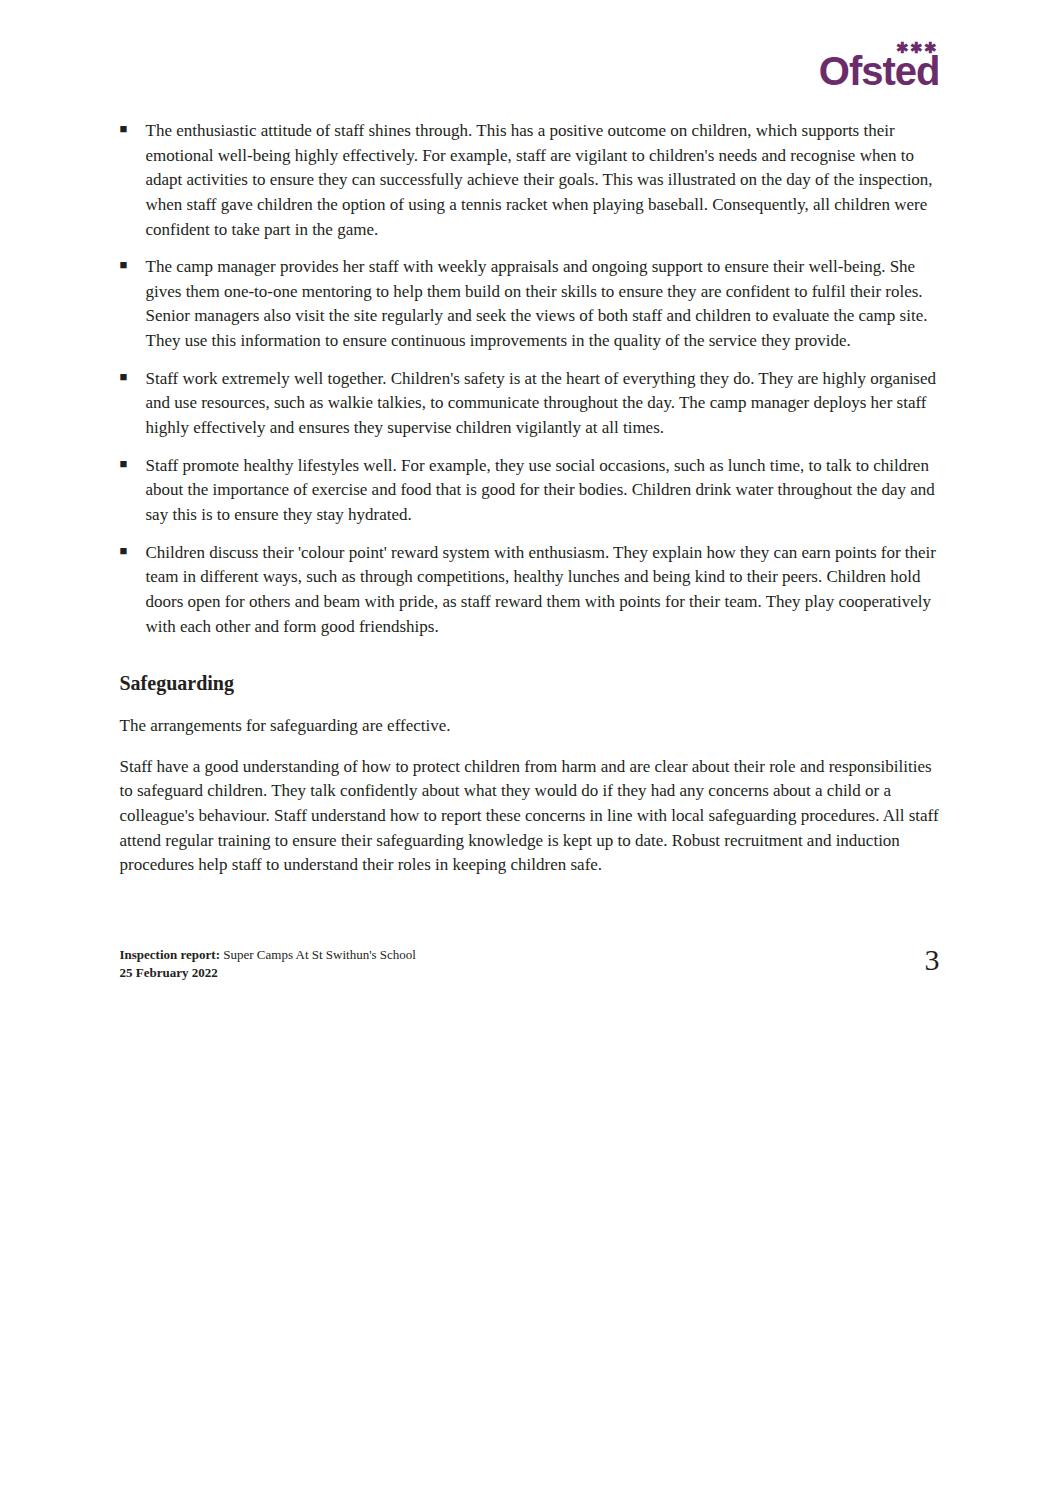✱✱✱ Ofsted
The enthusiastic attitude of staff shines through. This has a positive outcome on children, which supports their emotional well-being highly effectively. For example, staff are vigilant to children's needs and recognise when to adapt activities to ensure they can successfully achieve their goals. This was illustrated on the day of the inspection, when staff gave children the option of using a tennis racket when playing baseball. Consequently, all children were confident to take part in the game.
The camp manager provides her staff with weekly appraisals and ongoing support to ensure their well-being. She gives them one-to-one mentoring to help them build on their skills to ensure they are confident to fulfil their roles. Senior managers also visit the site regularly and seek the views of both staff and children to evaluate the camp site. They use this information to ensure continuous improvements in the quality of the service they provide.
Staff work extremely well together. Children's safety is at the heart of everything they do. They are highly organised and use resources, such as walkie talkies, to communicate throughout the day. The camp manager deploys her staff highly effectively and ensures they supervise children vigilantly at all times.
Staff promote healthy lifestyles well. For example, they use social occasions, such as lunch time, to talk to children about the importance of exercise and food that is good for their bodies. Children drink water throughout the day and say this is to ensure they stay hydrated.
Children discuss their 'colour point' reward system with enthusiasm. They explain how they can earn points for their team in different ways, such as through competitions, healthy lunches and being kind to their peers. Children hold doors open for others and beam with pride, as staff reward them with points for their team. They play cooperatively with each other and form good friendships.
Safeguarding
The arrangements for safeguarding are effective.
Staff have a good understanding of how to protect children from harm and are clear about their role and responsibilities to safeguard children. They talk confidently about what they would do if they had any concerns about a child or a colleague's behaviour. Staff understand how to report these concerns in line with local safeguarding procedures. All staff attend regular training to ensure their safeguarding knowledge is kept up to date. Robust recruitment and induction procedures help staff to understand their roles in keeping children safe.
Inspection report: Super Camps At St Swithun's School
25 February 2022
3